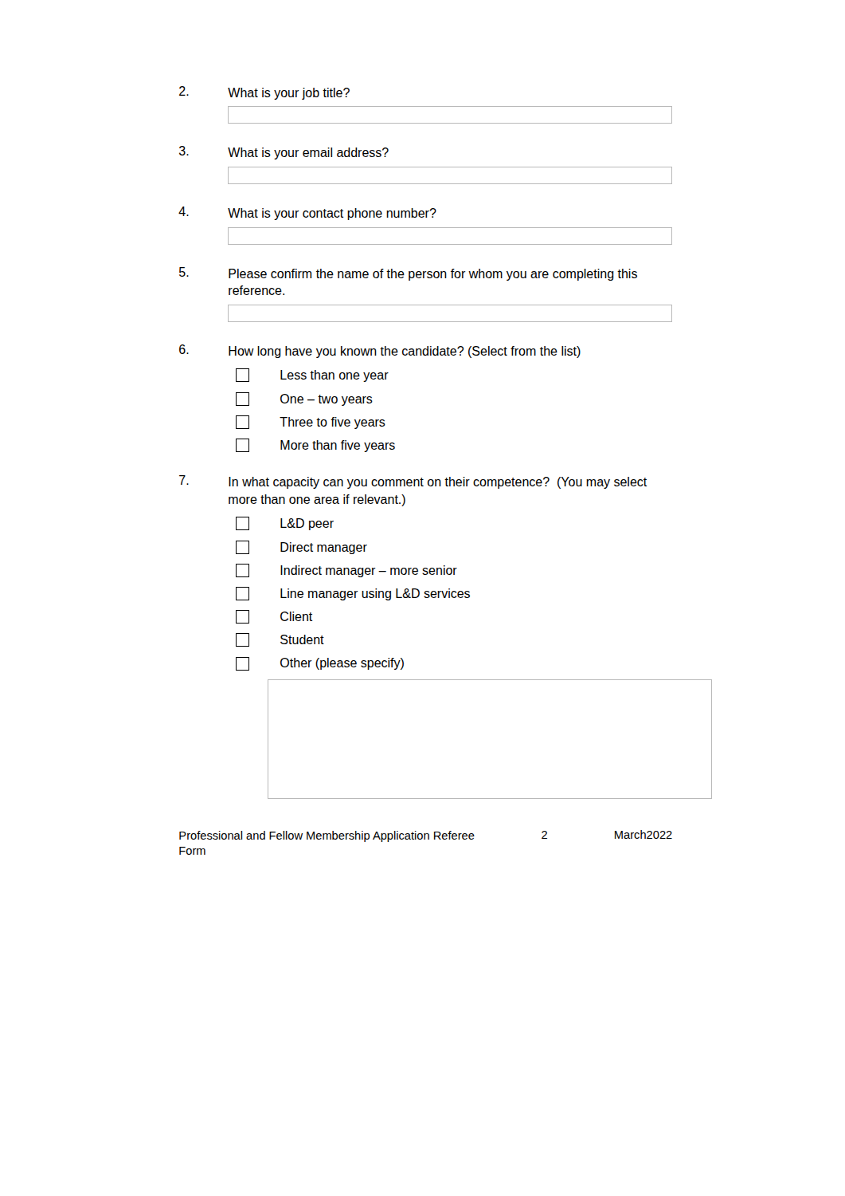2. What is your job title?
3. What is your email address?
4. What is your contact phone number?
5. Please confirm the name of the person for whom you are completing this reference.
6. How long have you known the candidate? (Select from the list)
Less than one year
One – two years
Three to five years
More than five years
7. In what capacity can you comment on their competence? (You may select more than one area if relevant.)
L&D peer
Direct manager
Indirect manager – more senior
Line manager using L&D services
Client
Student
Other (please specify)
Professional and Fellow Membership Application Referee Form
2
March2022